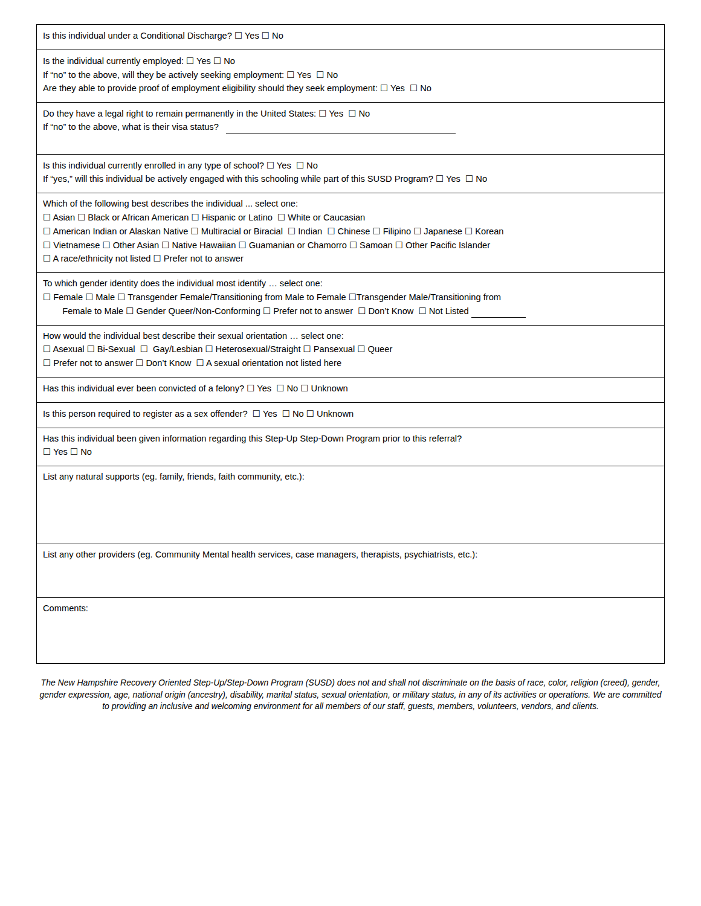| Is this individual under a Conditional Discharge? ☐ Yes ☐ No |
| Is the individual currently employed: ☐ Yes ☐ No If “no” to the above, will they be actively seeking employment: ☐ Yes ☐ No Are they able to provide proof of employment eligibility should they seek employment: ☐ Yes ☐ No |
| Do they have a legal right to remain permanently in the United States: ☐ Yes ☐ No If “no” to the above, what is their visa status? |
| Is this individual currently enrolled in any type of school? ☐ Yes ☐ No If “yes,” will this individual be actively engaged with this schooling while part of this SUSD Program? ☐ Yes ☐ No |
| Which of the following best describes the individual ... select one: ☐ Asian ☐ Black or African American ☐ Hispanic or Latino ☐ White or Caucasian ☐ American Indian or Alaskan Native ☐ Multiracial or Biracial ☐ Indian ☐ Chinese ☐ Filipino ☐ Japanese ☐ Korean ☐ Vietnamese ☐ Other Asian ☐ Native Hawaiian ☐ Guamanian or Chamorro ☐ Samoan ☐ Other Pacific Islander ☐ A race/ethnicity not listed ☐ Prefer not to answer |
| To which gender identity does the individual most identify … select one: ☐ Female ☐ Male ☐ Transgender Female/Transitioning from Male to Female ☐ Transgender Male/Transitioning from Female to Male ☐ Gender Queer/Non-Conforming ☐ Prefer not to answer ☐ Don’t Know ☐ Not Listed |
| How would the individual best describe their sexual orientation … select one: ☐ Asexual ☐ Bi-Sexual ☐ Gay/Lesbian ☐ Heterosexual/Straight ☐ Pansexual ☐ Queer ☐ Prefer not to answer ☐ Don’t Know ☐ A sexual orientation not listed here |
| Has this individual ever been convicted of a felony? ☐ Yes ☐ No ☐ Unknown |
| Is this person required to register as a sex offender? ☐ Yes ☐ No ☐ Unknown |
| Has this individual been given information regarding this Step-Up Step-Down Program prior to this referral? ☐ Yes ☐ No |
| List any natural supports (eg. family, friends, faith community, etc.): |
| List any other providers (eg. Community Mental health services, case managers, therapists, psychiatrists, etc.): |
| Comments: |
The New Hampshire Recovery Oriented Step-Up/Step-Down Program (SUSD) does not and shall not discriminate on the basis of race, color, religion (creed), gender, gender expression, age, national origin (ancestry), disability, marital status, sexual orientation, or military status, in any of its activities or operations. We are committed to providing an inclusive and welcoming environment for all members of our staff, guests, members, volunteers, vendors, and clients.